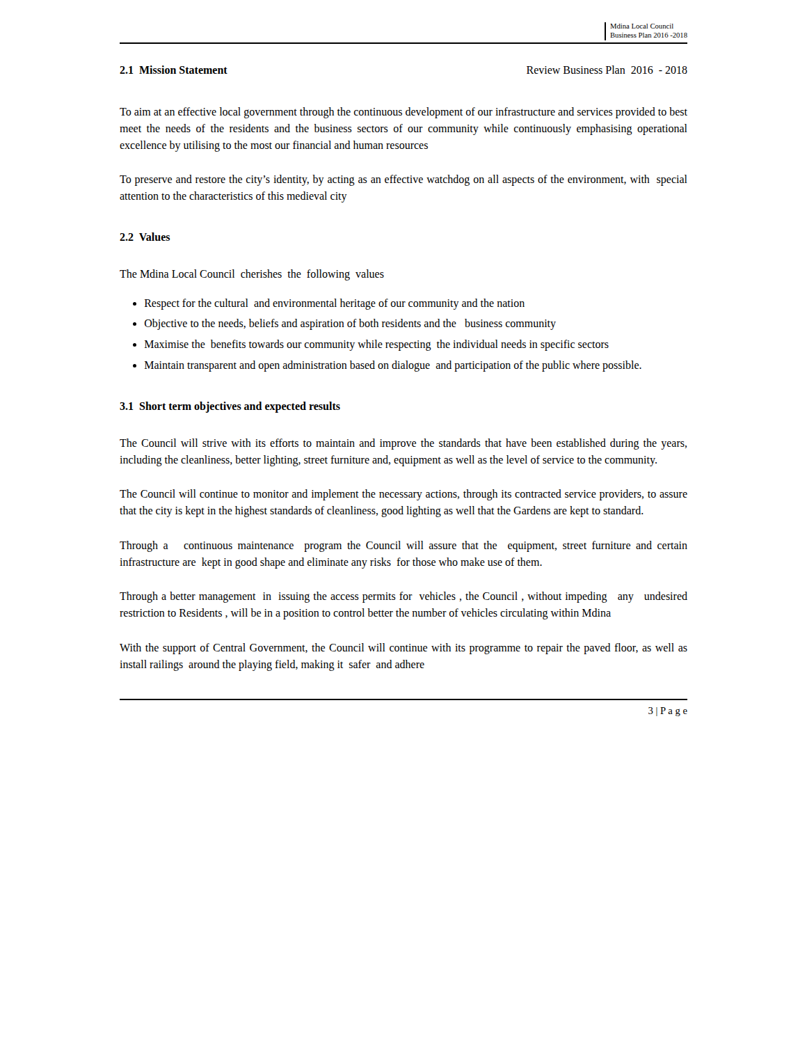Mdina Local Council
Business Plan 2016 -2018
2.1 Mission Statement
Review Business Plan 2016 - 2018
To aim at an effective local government through the continuous development of our infrastructure and services provided to best meet the needs of the residents and the business sectors of our community while continuously emphasising operational excellence by utilising to the most our financial and human resources
To preserve and restore the city’s identity, by acting as an effective watchdog on all aspects of the environment, with special attention to the characteristics of this medieval city
2.2 Values
The Mdina Local Council cherishes the following values
Respect for the cultural and environmental heritage of our community and the nation
Objective to the needs, beliefs and aspiration of both residents and the business community
Maximise the benefits towards our community while respecting the individual needs in specific sectors
Maintain transparent and open administration based on dialogue and participation of the public where possible.
3.1 Short term objectives and expected results
The Council will strive with its efforts to maintain and improve the standards that have been established during the years, including the cleanliness, better lighting, street furniture and, equipment as well as the level of service to the community.
The Council will continue to monitor and implement the necessary actions, through its contracted service providers, to assure that the city is kept in the highest standards of cleanliness, good lighting as well that the Gardens are kept to standard.
Through a continuous maintenance program the Council will assure that the equipment, street furniture and certain infrastructure are kept in good shape and eliminate any risks for those who make use of them.
Through a better management in issuing the access permits for vehicles , the Council , without impeding any undesired restriction to Residents , will be in a position to control better the number of vehicles circulating within Mdina
With the support of Central Government, the Council will continue with its programme to repair the paved floor, as well as install railings around the playing field, making it safer and adhere
3 | P a g e